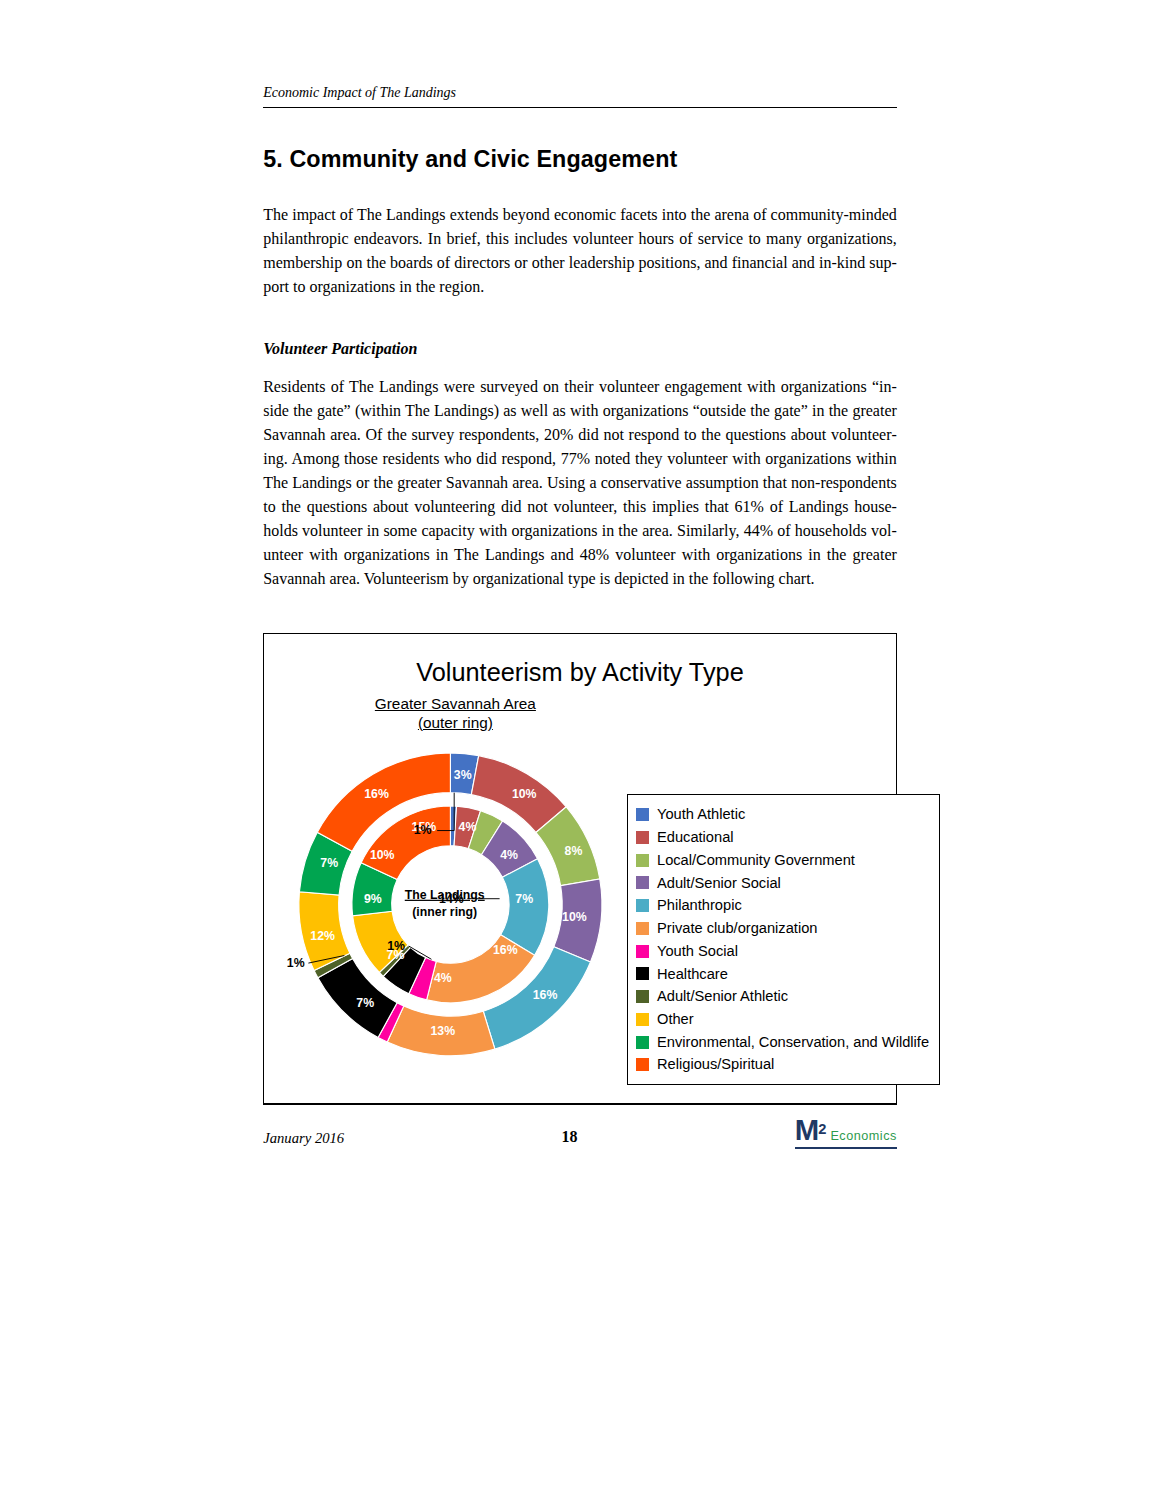Economic Impact of The Landings
5. Community and Civic Engagement
The impact of The Landings extends beyond economic facets into the arena of community-minded philanthropic endeavors. In brief, this includes volunteer hours of service to many organizations, membership on the boards of directors or other leadership positions, and financial and in-kind support to organizations in the region.
Volunteer Participation
Residents of The Landings were surveyed on their volunteer engagement with organizations “inside the gate” (within The Landings) as well as with organizations “outside the gate” in the greater Savannah area. Of the survey respondents, 20% did not respond to the questions about volunteering. Among those residents who did respond, 77% noted they volunteer with organizations within The Landings or the greater Savannah area. Using a conservative assumption that non-respondents to the questions about volunteering did not volunteer, this implies that 61% of Landings households volunteer in some capacity with organizations in the area. Similarly, 44% of households volunteer with organizations in The Landings and 48% volunteer with organizations in the greater Savannah area. Volunteerism by organizational type is depicted in the following chart.
Volunteerism by Activity Type
Greater Savannah Area
(outer ring)
3% 10% 8% 10% 16% 13% 7% 12% 7% 16% 4% 4% 7% 16% 4% 7% 9% 10% 15% 1% 1% 14% 20% 1% 5% 3% The Landings (inner ring)
Youth Athletic
Educational
Local/Community Government
Adult/Senior Social
Philanthropic
Private club/organization
Youth Social
Healthcare
Adult/Senior Athletic
Other
Environmental, Conservation, and Wildlife
Religious/Spiritual
January 2016
18
M 2 Economics